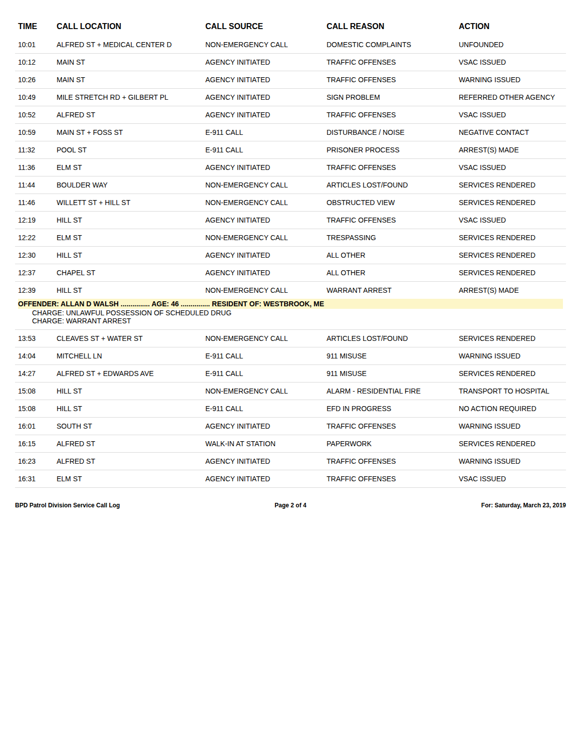| TIME | CALL LOCATION | CALL SOURCE | CALL REASON | ACTION |
| --- | --- | --- | --- | --- |
| 10:01 | ALFRED ST + MEDICAL CENTER D | NON-EMERGENCY CALL | DOMESTIC COMPLAINTS | UNFOUNDED |
| 10:12 | MAIN ST | AGENCY INITIATED | TRAFFIC OFFENSES | VSAC ISSUED |
| 10:26 | MAIN ST | AGENCY INITIATED | TRAFFIC OFFENSES | WARNING ISSUED |
| 10:49 | MILE STRETCH RD + GILBERT PL | AGENCY INITIATED | SIGN PROBLEM | REFERRED OTHER AGENCY |
| 10:52 | ALFRED ST | AGENCY INITIATED | TRAFFIC OFFENSES | VSAC ISSUED |
| 10:59 | MAIN ST + FOSS ST | E-911 CALL | DISTURBANCE / NOISE | NEGATIVE CONTACT |
| 11:32 | POOL ST | E-911 CALL | PRISONER PROCESS | ARREST(S) MADE |
| 11:36 | ELM ST | AGENCY INITIATED | TRAFFIC OFFENSES | VSAC ISSUED |
| 11:44 | BOULDER WAY | NON-EMERGENCY CALL | ARTICLES LOST/FOUND | SERVICES RENDERED |
| 11:46 | WILLETT ST + HILL ST | NON-EMERGENCY CALL | OBSTRUCTED VIEW | SERVICES RENDERED |
| 12:19 | HILL ST | AGENCY INITIATED | TRAFFIC OFFENSES | VSAC ISSUED |
| 12:22 | ELM ST | NON-EMERGENCY CALL | TRESPASSING | SERVICES RENDERED |
| 12:30 | HILL ST | AGENCY INITIATED | ALL OTHER | SERVICES RENDERED |
| 12:37 | CHAPEL ST | AGENCY INITIATED | ALL OTHER | SERVICES RENDERED |
| 12:39 | HILL ST | NON-EMERGENCY CALL | WARRANT ARREST | ARREST(S) MADE |
| OFFENDER: ALLAN D WALSH ............... AGE: 46 ............... RESIDENT OF: WESTBROOK, ME CHARGE: UNLAWFUL POSSESSION OF SCHEDULED DRUG CHARGE: WARRANT ARREST |
| 13:53 | CLEAVES ST + WATER ST | NON-EMERGENCY CALL | ARTICLES LOST/FOUND | SERVICES RENDERED |
| 14:04 | MITCHELL LN | E-911 CALL | 911 MISUSE | WARNING ISSUED |
| 14:27 | ALFRED ST + EDWARDS AVE | E-911 CALL | 911 MISUSE | SERVICES RENDERED |
| 15:08 | HILL ST | NON-EMERGENCY CALL | ALARM - RESIDENTIAL FIRE | TRANSPORT TO HOSPITAL |
| 15:08 | HILL ST | E-911 CALL | EFD IN PROGRESS | NO ACTION REQUIRED |
| 16:01 | SOUTH ST | AGENCY INITIATED | TRAFFIC OFFENSES | WARNING ISSUED |
| 16:15 | ALFRED ST | WALK-IN AT STATION | PAPERWORK | SERVICES RENDERED |
| 16:23 | ALFRED ST | AGENCY INITIATED | TRAFFIC OFFENSES | WARNING ISSUED |
| 16:31 | ELM ST | AGENCY INITIATED | TRAFFIC OFFENSES | VSAC ISSUED |
BPD Patrol Division Service Call Log
Page 2 of 4
For: Saturday, March 23, 2019